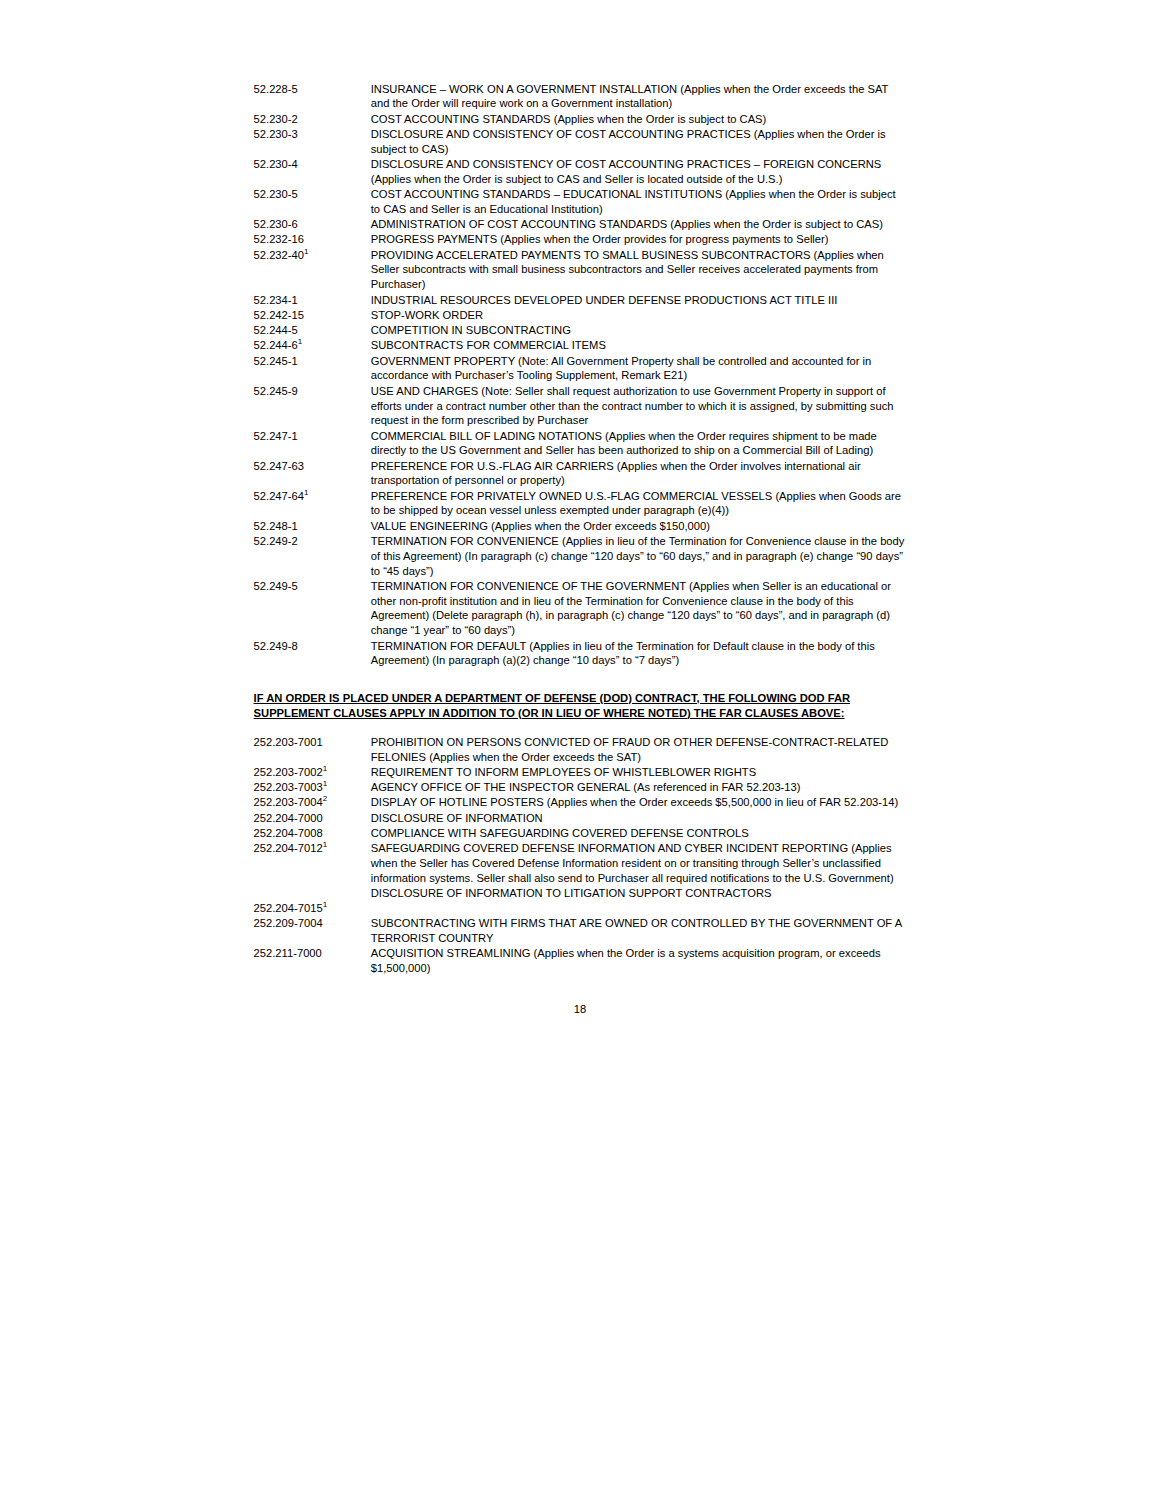| 52.228-5 | INSURANCE – WORK ON A GOVERNMENT INSTALLATION (Applies when the Order exceeds the SAT and the Order will require work on a Government installation) |
| 52.230-2 | COST ACCOUNTING STANDARDS (Applies when the Order is subject to CAS) |
| 52.230-3 | DISCLOSURE AND CONSISTENCY OF COST ACCOUNTING PRACTICES (Applies when the Order is subject to CAS) |
| 52.230-4 | DISCLOSURE AND CONSISTENCY OF COST ACCOUNTING PRACTICES – FOREIGN CONCERNS (Applies when the Order is subject to CAS and Seller is located outside of the U.S.) |
| 52.230-5 | COST ACCOUNTING STANDARDS – EDUCATIONAL INSTITUTIONS (Applies when the Order is subject to CAS and Seller is an Educational Institution) |
| 52.230-6 | ADMINISTRATION OF COST ACCOUNTING STANDARDS (Applies when the Order is subject to CAS) |
| 52.232-16 | PROGRESS PAYMENTS (Applies when the Order provides for progress payments to Seller) |
| 52.232-40 1 | PROVIDING ACCELERATED PAYMENTS TO SMALL BUSINESS SUBCONTRACTORS (Applies when Seller subcontracts with small business subcontractors and Seller receives accelerated payments from Purchaser) |
| 52.234-1 | INDUSTRIAL RESOURCES DEVELOPED UNDER DEFENSE PRODUCTIONS ACT TITLE III |
| 52.242-15 | STOP-WORK ORDER |
| 52.244-5 | COMPETITION IN SUBCONTRACTING |
| 52.244-6 1 | SUBCONTRACTS FOR COMMERCIAL ITEMS |
| 52.245-1 | GOVERNMENT PROPERTY (Note: All Government Property shall be controlled and accounted for in accordance with Purchaser’s Tooling Supplement, Remark E21) |
| 52.245-9 | USE AND CHARGES (Note: Seller shall request authorization to use Government Property in support of efforts under a contract number other than the contract number to which it is assigned, by submitting such request in the form prescribed by Purchaser |
| 52.247-1 | COMMERCIAL BILL OF LADING NOTATIONS (Applies when the Order requires shipment to be made directly to the US Government and Seller has been authorized to ship on a Commercial Bill of Lading) |
| 52.247-63 | PREFERENCE FOR U.S.-FLAG AIR CARRIERS (Applies when the Order involves international air transportation of personnel or property) |
| 52.247-64 1 | PREFERENCE FOR PRIVATELY OWNED U.S.-FLAG COMMERCIAL VESSELS (Applies when Goods are to be shipped by ocean vessel unless exempted under paragraph (e)(4)) |
| 52.248-1 | VALUE ENGINEERING (Applies when the Order exceeds $150,000) |
| 52.249-2 | TERMINATION FOR CONVENIENCE (Applies in lieu of the Termination for Convenience clause in the body of this Agreement) (In paragraph (c) change “120 days” to “60 days,” and in paragraph (e) change “90 days” to “45 days”) |
| 52.249-5 | TERMINATION FOR CONVENIENCE OF THE GOVERNMENT (Applies when Seller is an educational or other non-profit institution and in lieu of the Termination for Convenience clause in the body of this Agreement) (Delete paragraph (h), in paragraph (c) change “120 days” to “60 days”, and in paragraph (d) change “1 year” to “60 days”) |
| 52.249-8 | TERMINATION FOR DEFAULT (Applies in lieu of the Termination for Default clause in the body of this Agreement) (In paragraph (a)(2) change “10 days” to “7 days”) |
IF AN ORDER IS PLACED UNDER A DEPARTMENT OF DEFENSE (DOD) CONTRACT, THE FOLLOWING DOD FAR SUPPLEMENT CLAUSES APPLY IN ADDITION TO (OR IN LIEU OF WHERE NOTED) THE FAR CLAUSES ABOVE:
| 252.203-7001 | PROHIBITION ON PERSONS CONVICTED OF FRAUD OR OTHER DEFENSE-CONTRACT-RELATED FELONIES (Applies when the Order exceeds the SAT) |
| 252.203-7002 1 | REQUIREMENT TO INFORM EMPLOYEES OF WHISTLEBLOWER RIGHTS |
| 252.203-7003 1 | AGENCY OFFICE OF THE INSPECTOR GENERAL (As referenced in FAR 52.203-13) |
| 252.203-7004 2 | DISPLAY OF HOTLINE POSTERS (Applies when the Order exceeds $5,500,000 in lieu of FAR 52.203-14) |
| 252.204-7000 | DISCLOSURE OF INFORMATION |
| 252.204-7008 | COMPLIANCE WITH SAFEGUARDING COVERED DEFENSE CONTROLS |
| 252.204-7012 1 | SAFEGUARDING COVERED DEFENSE INFORMATION AND CYBER INCIDENT REPORTING (Applies when the Seller has Covered Defense Information resident on or transiting through Seller’s unclassified information systems. Seller shall also send to Purchaser all required notifications to the U.S. Government) DISCLOSURE OF INFORMATION TO LITIGATION SUPPORT CONTRACTORS |
| 252.204-7015 1 | |
| 252.209-7004 | SUBCONTRACTING WITH FIRMS THAT ARE OWNED OR CONTROLLED BY THE GOVERNMENT OF A TERRORIST COUNTRY |
| 252.211-7000 | ACQUISITION STREAMLINING (Applies when the Order is a systems acquisition program, or exceeds $1,500,000) |
18